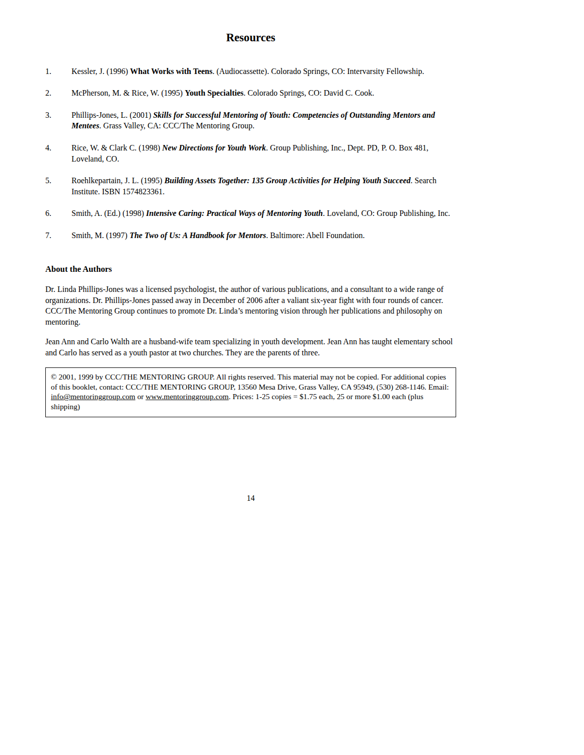Resources
Kessler, J. (1996) What Works with Teens. (Audiocassette). Colorado Springs, CO: Intervarsity Fellowship.
McPherson, M. & Rice, W. (1995) Youth Specialties. Colorado Springs, CO: David C. Cook.
Phillips-Jones, L. (2001) Skills for Successful Mentoring of Youth: Competencies of Outstanding Mentors and Mentees. Grass Valley, CA: CCC/The Mentoring Group.
Rice, W. & Clark C. (1998) New Directions for Youth Work. Group Publishing, Inc., Dept. PD, P. O. Box 481, Loveland, CO.
Roehlkepartain, J. L. (1995) Building Assets Together: 135 Group Activities for Helping Youth Succeed. Search Institute. ISBN 1574823361.
Smith, A. (Ed.) (1998) Intensive Caring: Practical Ways of Mentoring Youth. Loveland, CO: Group Publishing, Inc.
Smith, M. (1997) The Two of Us: A Handbook for Mentors. Baltimore: Abell Foundation.
About the Authors
Dr. Linda Phillips-Jones was a licensed psychologist, the author of various publications, and a consultant to a wide range of organizations. Dr. Phillips-Jones passed away in December of 2006 after a valiant six-year fight with four rounds of cancer. CCC/The Mentoring Group continues to promote Dr. Linda’s mentoring vision through her publications and philosophy on mentoring.
Jean Ann and Carlo Walth are a husband-wife team specializing in youth development. Jean Ann has taught elementary school and Carlo has served as a youth pastor at two churches. They are the parents of three.
© 2001, 1999 by CCC/THE MENTORING GROUP. All rights reserved. This material may not be copied. For additional copies of this booklet, contact: CCC/THE MENTORING GROUP, 13560 Mesa Drive, Grass Valley, CA 95949, (530) 268-1146. Email: info@mentoringgroup.com or www.mentoringgroup.com. Prices: 1-25 copies = $1.75 each, 25 or more $1.00 each (plus shipping)
14